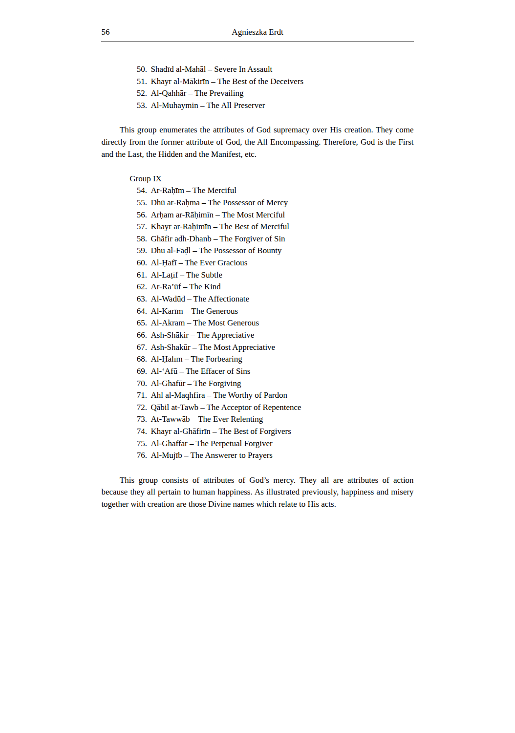56
Agnieszka Erdt
50. Shadīd al-Mahāl – Severe In Assault
51. Khayr al-Mākirīn – The Best of the Deceivers
52. Al-Qahhār – The Prevailing
53. Al-Muhaymin – The All Preserver
This group enumerates the attributes of God supremacy over His creation. They come directly from the former attribute of God, the All Encompassing. Therefore, God is the First and the Last, the Hidden and the Manifest, etc.
Group IX
54. Ar-Raḥīm – The Merciful
55. Dhū ar-Raḥma – The Possessor of Mercy
56. Arḥam ar-Rāḥimīn – The Most Merciful
57. Khayr ar-Rāḥimīn – The Best of Merciful
58. Ghāfir adh-Dhanb – The Forgiver of Sin
59. Dhū al-Faḍl – The Possessor of Bounty
60. Al-Ḥafī – The Ever Gracious
61. Al-Laṭīf – The Subtle
62. Ar-Ra’ūf – The Kind
63. Al-Wadūd – The Affectionate
64. Al-Karīm – The Generous
65. Al-Akram – The Most Generous
66. Ash-Shākir – The Appreciative
67. Ash-Shakūr – The Most Appreciative
68. Al-Ḥalīm – The Forbearing
69. Al-‘Afū – The Effacer of Sins
70. Al-Ghafūr – The Forgiving
71. Ahl al-Maqhfira – The Worthy of Pardon
72. Qābil at-Tawb – The Acceptor of Repentence
73. At-Tawwāb – The Ever Relenting
74. Khayr al-Ghāfirīn – The Best of Forgivers
75. Al-Ghaffār – The Perpetual Forgiver
76. Al-Mujīb – The Answerer to Prayers
This group consists of attributes of God’s mercy. They all are attributes of action because they all pertain to human happiness. As illustrated previously, happiness and misery together with creation are those Divine names which relate to His acts.